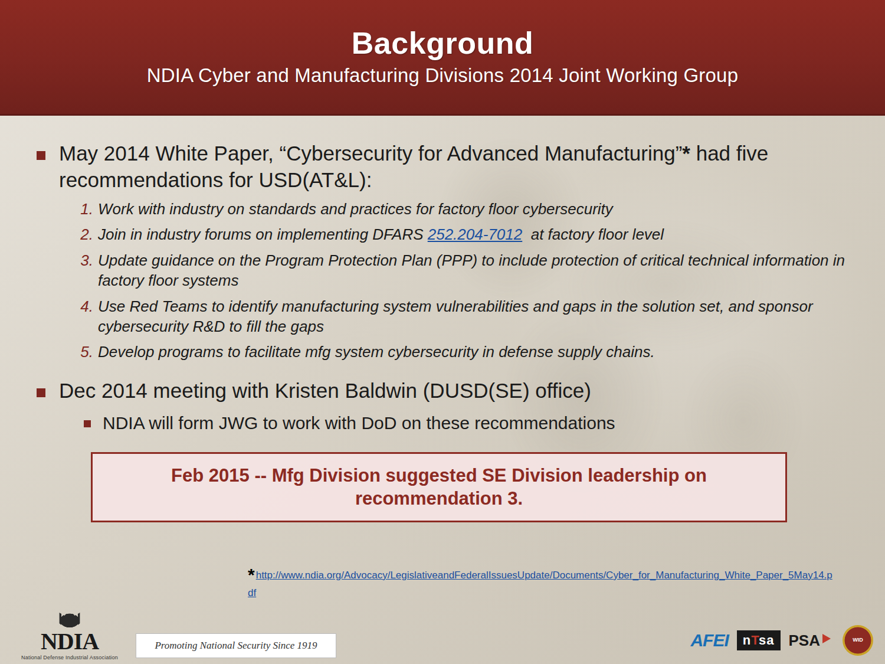Background
NDIA Cyber and Manufacturing Divisions 2014 Joint Working Group
May 2014 White Paper, “Cybersecurity for Advanced Manufacturing”* had five recommendations for USD(AT&L):
Work with industry on standards and practices for factory floor cybersecurity
Join in industry forums on implementing DFARS 252.204-7012 at factory floor level
Update guidance on the Program Protection Plan (PPP) to include protection of critical technical information in factory floor systems
Use Red Teams to identify manufacturing system vulnerabilities and gaps in the solution set, and sponsor cybersecurity R&D to fill the gaps
Develop programs to facilitate mfg system cybersecurity in defense supply chains.
Dec 2014 meeting with Kristen Baldwin (DUSD(SE) office)
NDIA will form JWG to work with DoD on these recommendations
Feb 2015 -- Mfg Division suggested SE Division leadership on recommendation 3.
*http://www.ndia.org/Advocacy/LegislativeandFederalIssuesUpdate/Documents/Cyber_for_Manufacturing_White_Paper_5May14.pdf
NDIA
National Defense Industrial Association
Promoting National Security Since 1919
AFEI
nTsa
PSA
WID